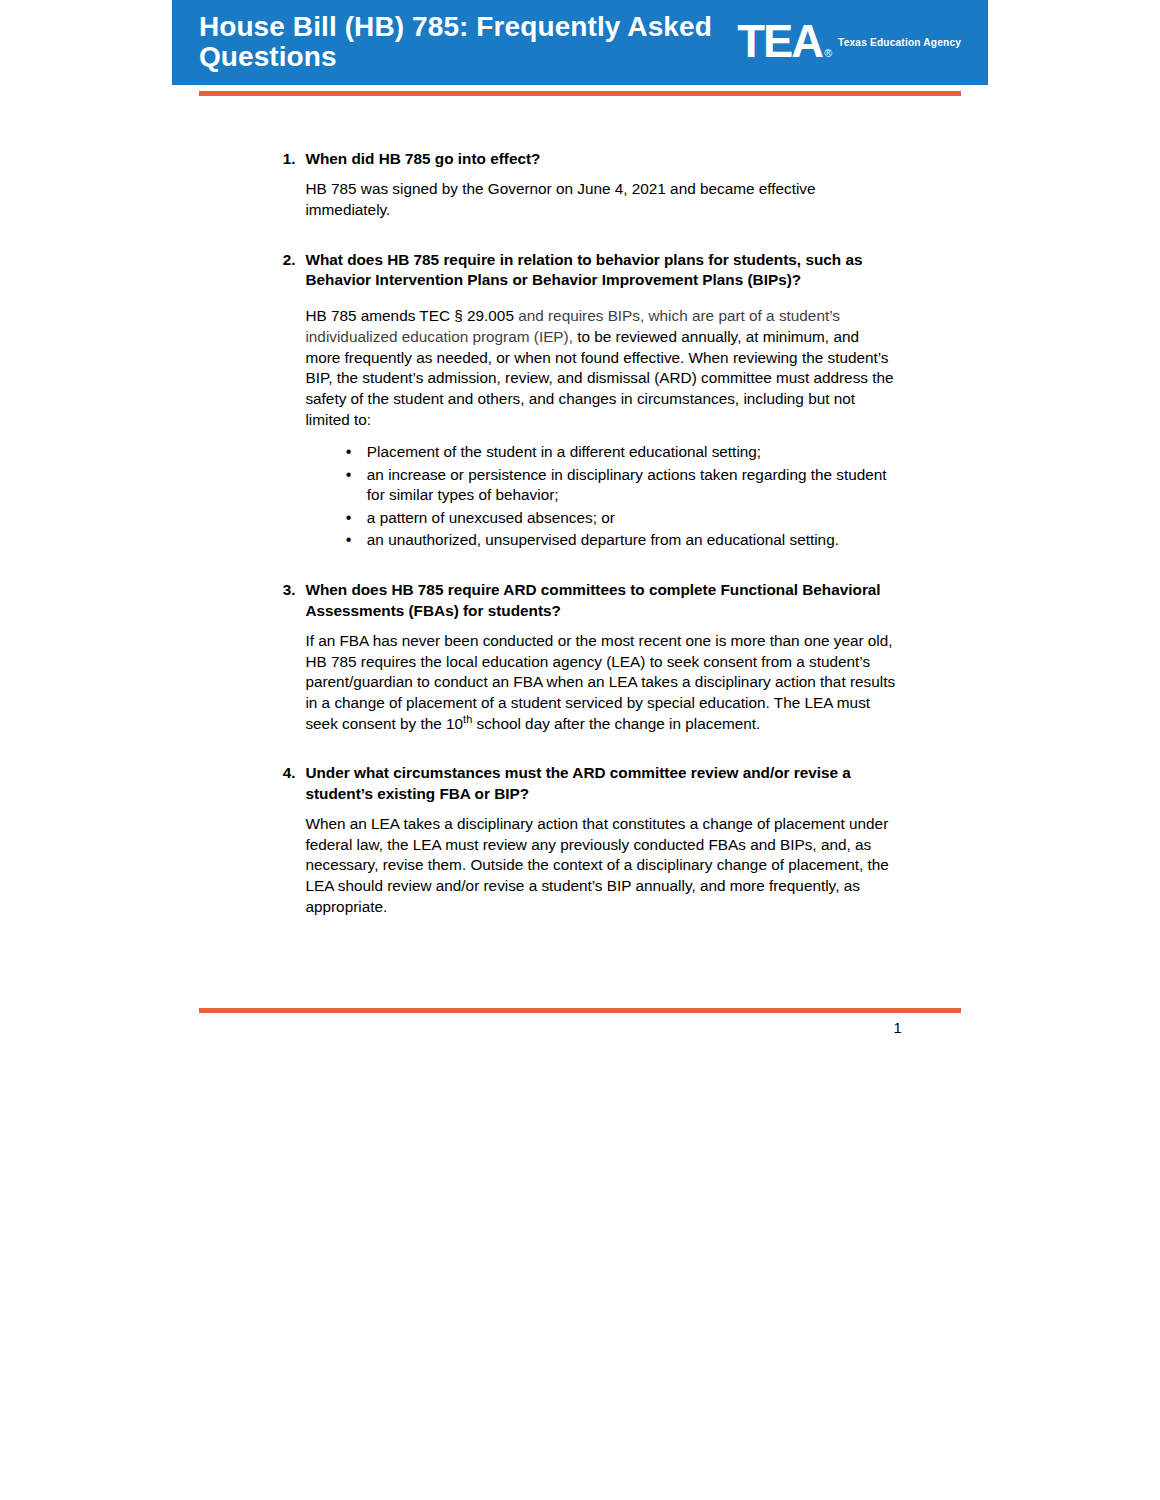House Bill (HB) 785: Frequently Asked Questions
TEA®
Texas Education Agency
When did HB 785 go into effect?
HB 785 was signed by the Governor on June 4, 2021 and became effective immediately.
What does HB 785 require in relation to behavior plans for students, such as Behavior Intervention Plans or Behavior Improvement Plans (BIPs)?
HB 785 amends TEC § 29.005 and requires BIPs, which are part of a student’s individualized education program (IEP), to be reviewed annually, at minimum, and more frequently as needed, or when not found effective. When reviewing the student’s BIP, the student’s admission, review, and dismissal (ARD) committee must address the safety of the student and others, and changes in circumstances, including but not limited to:
Placement of the student in a different educational setting;
an increase or persistence in disciplinary actions taken regarding the student for similar types of behavior;
a pattern of unexcused absences; or
an unauthorized, unsupervised departure from an educational setting.
When does HB 785 require ARD committees to complete Functional Behavioral Assessments (FBAs) for students?
If an FBA has never been conducted or the most recent one is more than one year old, HB 785 requires the local education agency (LEA) to seek consent from a student’s parent/guardian to conduct an FBA when an LEA takes a disciplinary action that results in a change of placement of a student serviced by special education. The LEA must seek consent by the 10th school day after the change in placement.
Under what circumstances must the ARD committee review and/or revise a student’s existing FBA or BIP?
When an LEA takes a disciplinary action that constitutes a change of placement under federal law, the LEA must review any previously conducted FBAs and BIPs, and, as necessary, revise them. Outside the context of a disciplinary change of placement, the LEA should review and/or revise a student’s BIP annually, and more frequently, as appropriate.
1